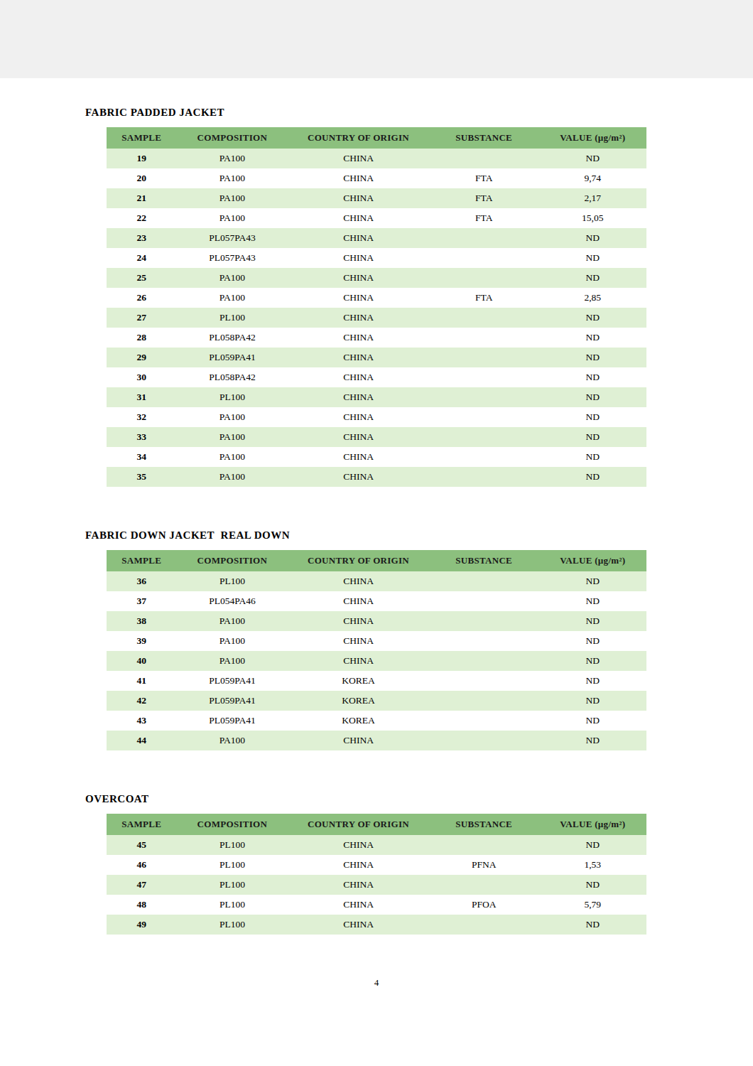FABRIC PADDED JACKET
| SAMPLE | COMPOSITION | COUNTRY OF ORIGIN | SUBSTANCE | VALUE (µg/m²) |
| --- | --- | --- | --- | --- |
| 19 | PA100 | CHINA | | ND |
| 20 | PA100 | CHINA | FTA | 9,74 |
| 21 | PA100 | CHINA | FTA | 2,17 |
| 22 | PA100 | CHINA | FTA | 15,05 |
| 23 | PL057PA43 | CHINA | | ND |
| 24 | PL057PA43 | CHINA | | ND |
| 25 | PA100 | CHINA | | ND |
| 26 | PA100 | CHINA | FTA | 2,85 |
| 27 | PL100 | CHINA | | ND |
| 28 | PL058PA42 | CHINA | | ND |
| 29 | PL059PA41 | CHINA | | ND |
| 30 | PL058PA42 | CHINA | | ND |
| 31 | PL100 | CHINA | | ND |
| 32 | PA100 | CHINA | | ND |
| 33 | PA100 | CHINA | | ND |
| 34 | PA100 | CHINA | | ND |
| 35 | PA100 | CHINA | | ND |
FABRIC DOWN JACKET REAL DOWN
| SAMPLE | COMPOSITION | COUNTRY OF ORIGIN | SUBSTANCE | VALUE (µg/m²) |
| --- | --- | --- | --- | --- |
| 36 | PL100 | CHINA | | ND |
| 37 | PL054PA46 | CHINA | | ND |
| 38 | PA100 | CHINA | | ND |
| 39 | PA100 | CHINA | | ND |
| 40 | PA100 | CHINA | | ND |
| 41 | PL059PA41 | KOREA | | ND |
| 42 | PL059PA41 | KOREA | | ND |
| 43 | PL059PA41 | KOREA | | ND |
| 44 | PA100 | CHINA | | ND |
OVERCOAT
| SAMPLE | COMPOSITION | COUNTRY OF ORIGIN | SUBSTANCE | VALUE (µg/m²) |
| --- | --- | --- | --- | --- |
| 45 | PL100 | CHINA | | ND |
| 46 | PL100 | CHINA | PFNA | 1,53 |
| 47 | PL100 | CHINA | | ND |
| 48 | PL100 | CHINA | PFOA | 5,79 |
| 49 | PL100 | CHINA | | ND |
4